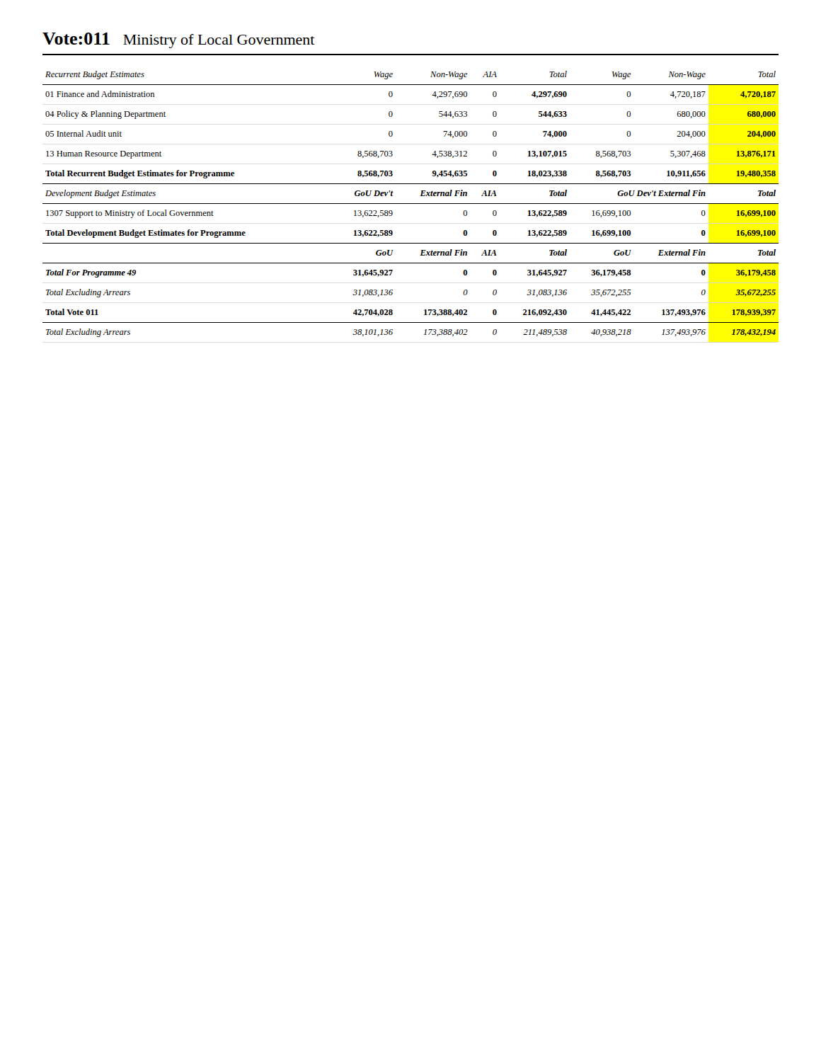Vote:011 Ministry of Local Government
| Recurrent Budget Estimates | Wage | Non-Wage | AIA | Total | Wage | Non-Wage | Total |
| --- | --- | --- | --- | --- | --- | --- | --- |
| 01 Finance and Administration | 0 | 4,297,690 | 0 | 4,297,690 | 0 | 4,720,187 | 4,720,187 |
| 04 Policy & Planning Department | 0 | 544,633 | 0 | 544,633 | 0 | 680,000 | 680,000 |
| 05 Internal Audit unit | 0 | 74,000 | 0 | 74,000 | 0 | 204,000 | 204,000 |
| 13 Human Resource Department | 8,568,703 | 4,538,312 | 0 | 13,107,015 | 8,568,703 | 5,307,468 | 13,876,171 |
| Total Recurrent Budget Estimates for Programme | 8,568,703 | 9,454,635 | 0 | 18,023,338 | 8,568,703 | 10,911,656 | 19,480,358 |
| Development Budget Estimates | GoU Dev't | External Fin | AIA | Total | GoU Dev't External Fin | Total |
| 1307 Support to Ministry of Local Government | 13,622,589 | 0 | 0 | 13,622,589 | 16,699,100 | 0 | 16,699,100 |
| Total Development Budget Estimates for Programme | 13,622,589 | 0 | 0 | 13,622,589 | 16,699,100 | 0 | 16,699,100 |
| | GoU | External Fin | AIA | Total | GoU | External Fin | Total |
| Total For Programme 49 | 31,645,927 | 0 | 0 | 31,645,927 | 36,179,458 | 0 | 36,179,458 |
| Total Excluding Arrears | 31,083,136 | 0 | 0 | 31,083,136 | 35,672,255 | 0 | 35,672,255 |
| Total Vote 011 | 42,704,028 | 173,388,402 | 0 | 216,092,430 | 41,445,422 | 137,493,976 | 178,939,397 |
| Total Excluding Arrears | 38,101,136 | 173,388,402 | 0 | 211,489,538 | 40,938,218 | 137,493,976 | 178,432,194 |